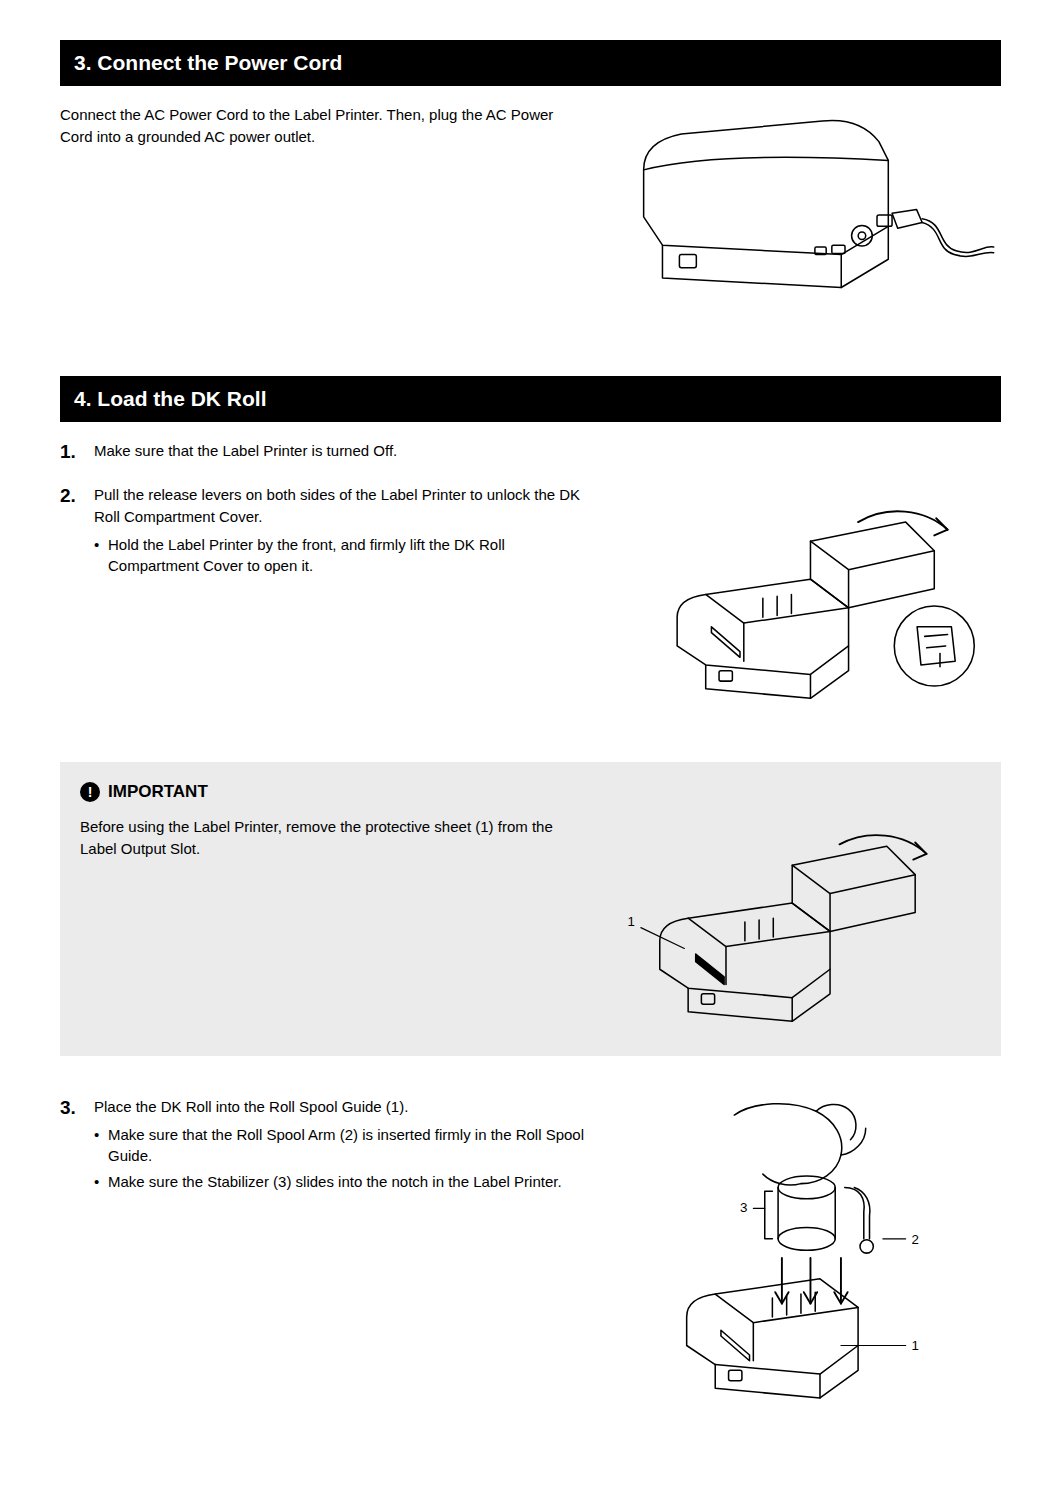3. Connect the Power Cord
Connect the AC Power Cord to the Label Printer. Then, plug the AC Power Cord into a grounded AC power outlet.
4. Load the DK Roll
Make sure that the Label Printer is turned Off.
Pull the release levers on both sides of the Label Printer to unlock the DK Roll Compartment Cover.
Hold the Label Printer by the front, and firmly lift the DK Roll Compartment Cover to open it.
! IMPORTANT
Before using the Label Printer, remove the protective sheet (1) from the Label Output Slot.
1
Place the DK Roll into the Roll Spool Guide (1).
Make sure that the Roll Spool Arm (2) is inserted firmly in the Roll Spool Guide.
Make sure the Stabilizer (3) slides into the notch in the Label Printer.
3 2 1